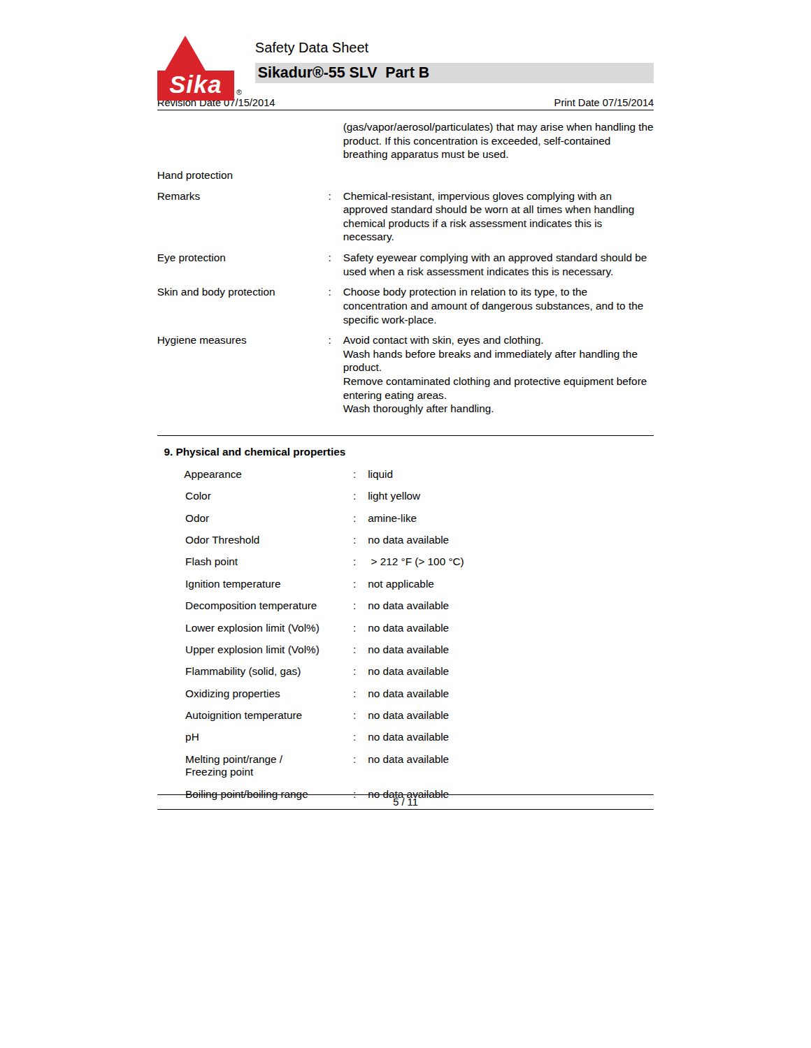Sika®
Safety Data Sheet
Sikadur®-55 SLV Part B
Revision Date 07/15/2014 Print Date 07/15/2014
| | | (gas/vapor/aerosol/particulates) that may arise when handling the product. If this concentration is exceeded, self-contained breathing apparatus must be used. |
| Hand protection | | |
| Remarks | : | Chemical-resistant, impervious gloves complying with an approved standard should be worn at all times when handling chemical products if a risk assessment indicates this is necessary. |
| Eye protection | : | Safety eyewear complying with an approved standard should be used when a risk assessment indicates this is necessary. |
| Skin and body protection | : | Choose body protection in relation to its type, to the concentration and amount of dangerous substances, and to the specific work-place. |
| Hygiene measures | : | Avoid contact with skin, eyes and clothing. Wash hands before breaks and immediately after handling the product. Remove contaminated clothing and protective equipment before entering eating areas. Wash thoroughly after handling. |
9. Physical and chemical properties
| Appearance | : | liquid |
| Color | : | light yellow |
| Odor | : | amine-like |
| Odor Threshold | : | no data available |
| Flash point | : | > 212 °F (> 100 °C) |
| Ignition temperature | : | not applicable |
| Decomposition temperature | : | no data available |
| Lower explosion limit (Vol%) | : | no data available |
| Upper explosion limit (Vol%) | : | no data available |
| Flammability (solid, gas) | : | no data available |
| Oxidizing properties | : | no data available |
| Autoignition temperature | : | no data available |
| pH | : | no data available |
| Melting point/range / Freezing point | : | no data available |
| Boiling point/boiling range | : | no data available |
5 / 11